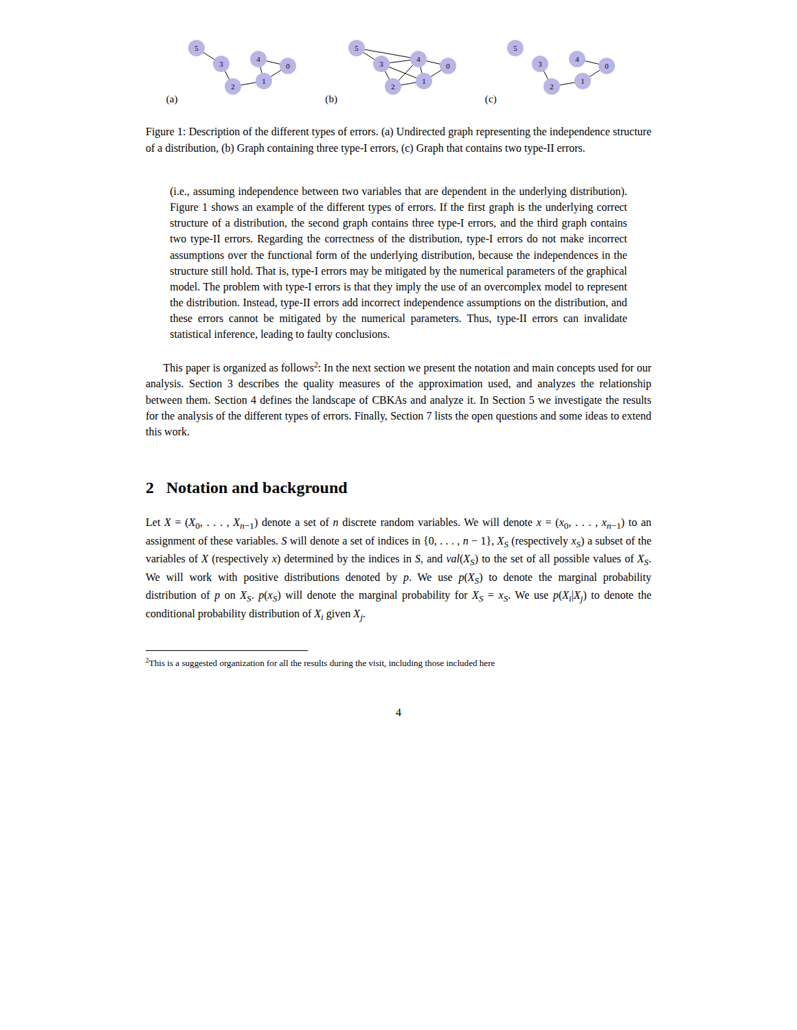(a) 5 3 4 0 1 2
(b) 5 3 4 0 1 2
(c) 5 3 4 0 1 2
Figure 1: Description of the different types of errors. (a) Undirected graph representing the independence structure of a distribution, (b) Graph containing three type-I errors, (c) Graph that contains two type-II errors.
(i.e., assuming independence between two variables that are dependent in the underlying distribution). Figure 1 shows an example of the different types of errors. If the first graph is the underlying correct structure of a distribution, the second graph contains three type-I errors, and the third graph contains two type-II errors. Regarding the correctness of the distribution, type-I errors do not make incorrect assumptions over the functional form of the underlying distribution, because the independences in the structure still hold. That is, type-I errors may be mitigated by the numerical parameters of the graphical model. The problem with type-I errors is that they imply the use of an overcomplex model to represent the distribution. Instead, type-II errors add incorrect independence assumptions on the distribution, and these errors cannot be mitigated by the numerical parameters. Thus, type-II errors can invalidate statistical inference, leading to faulty conclusions.
This paper is organized as follows2: In the next section we present the notation and main concepts used for our analysis. Section 3 describes the quality measures of the approximation used, and analyzes the relationship between them. Section 4 defines the landscape of CBKAs and analyze it. In Section 5 we investigate the results for the analysis of the different types of errors. Finally, Section 7 lists the open questions and some ideas to extend this work.
2 Notation and background
Let X = (X0, . . . , Xn−1) denote a set of n discrete random variables. We will denote x = (x0, . . . , xn−1) to an assignment of these variables. S will denote a set of indices in {0, . . . , n − 1}, XS (respectively xS) a subset of the variables of X (respectively x) determined by the indices in S, and val(XS) to the set of all possible values of XS. We will work with positive distributions denoted by p. We use p(XS) to denote the marginal probability distribution of p on XS. p(xS) will denote the marginal probability for XS = xS. We use p(Xi|Xj) to denote the conditional probability distribution of Xi given Xj.
2This is a suggested organization for all the results during the visit, including those included here
4